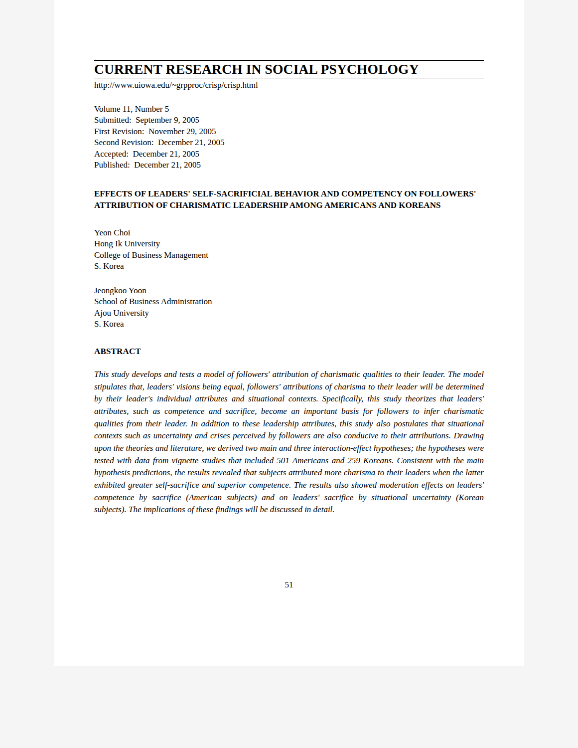CURRENT RESEARCH IN SOCIAL PSYCHOLOGY
http://www.uiowa.edu/~grpproc/crisp/crisp.html
Volume 11, Number 5
Submitted: September 9, 2005
First Revision: November 29, 2005
Second Revision: December 21, 2005
Accepted: December 21, 2005
Published: December 21, 2005
Effects of Leaders' Self-Sacrificial Behavior and Competency on Followers' Attribution of Charismatic Leadership Among Americans and Koreans
Yeon Choi
Hong Ik University
College of Business Management
S. Korea
Jeongkoo Yoon
School of Business Administration
Ajou University
S. Korea
ABSTRACT
This study develops and tests a model of followers' attribution of charismatic qualities to their leader. The model stipulates that, leaders' visions being equal, followers' attributions of charisma to their leader will be determined by their leader's individual attributes and situational contexts. Specifically, this study theorizes that leaders' attributes, such as competence and sacrifice, become an important basis for followers to infer charismatic qualities from their leader. In addition to these leadership attributes, this study also postulates that situational contexts such as uncertainty and crises perceived by followers are also conducive to their attributions. Drawing upon the theories and literature, we derived two main and three interaction-effect hypotheses; the hypotheses were tested with data from vignette studies that included 501 Americans and 259 Koreans. Consistent with the main hypothesis predictions, the results revealed that subjects attributed more charisma to their leaders when the latter exhibited greater self-sacrifice and superior competence. The results also showed moderation effects on leaders' competence by sacrifice (American subjects) and on leaders' sacrifice by situational uncertainty (Korean subjects). The implications of these findings will be discussed in detail.
51